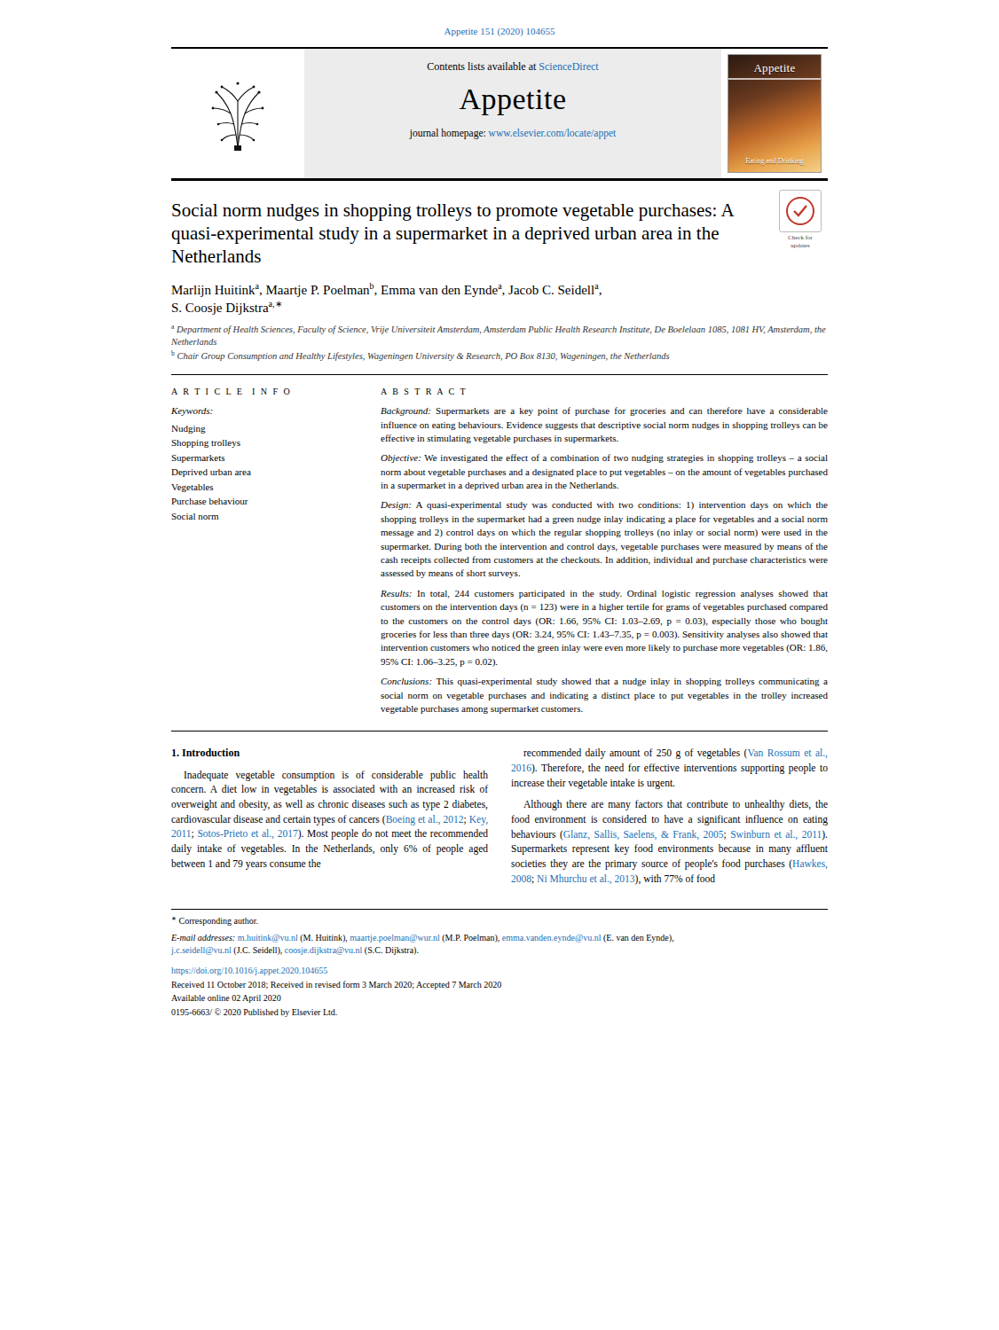Appetite 151 (2020) 104655
Contents lists available at ScienceDirect
Appetite
journal homepage: www.elsevier.com/locate/appet
Appetite
Eating and Drinking
Check for
updates
Social norm nudges in shopping trolleys to promote vegetable purchases: A quasi-experimental study in a supermarket in a deprived urban area in the Netherlands
Marlijn Huitinka, Maartje P. Poelmanb, Emma van den Eyndea, Jacob C. Seidella,
S. Coosje Dijkstraa,∗
a Department of Health Sciences, Faculty of Science, Vrije Universiteit Amsterdam, Amsterdam Public Health Research Institute, De Boelelaan 1085, 1081 HV, Amsterdam, the Netherlands
b Chair Group Consumption and Healthy Lifestyles, Wageningen University & Research, PO Box 8130, Wageningen, the Netherlands
A R T I C L E I N F O
Keywords:
Nudging
Shopping trolleys
Supermarkets
Deprived urban area
Vegetables
Purchase behaviour
Social norm
A B S T R A C T
Background: Supermarkets are a key point of purchase for groceries and can therefore have a considerable influence on eating behaviours. Evidence suggests that descriptive social norm nudges in shopping trolleys can be effective in stimulating vegetable purchases in supermarkets.
Objective: We investigated the effect of a combination of two nudging strategies in shopping trolleys – a social norm about vegetable purchases and a designated place to put vegetables – on the amount of vegetables purchased in a supermarket in a deprived urban area in the Netherlands.
Design: A quasi-experimental study was conducted with two conditions: 1) intervention days on which the shopping trolleys in the supermarket had a green nudge inlay indicating a place for vegetables and a social norm message and 2) control days on which the regular shopping trolleys (no inlay or social norm) were used in the supermarket. During both the intervention and control days, vegetable purchases were measured by means of the cash receipts collected from customers at the checkouts. In addition, individual and purchase characteristics were assessed by means of short surveys.
Results: In total, 244 customers participated in the study. Ordinal logistic regression analyses showed that customers on the intervention days (n = 123) were in a higher tertile for grams of vegetables purchased compared to the customers on the control days (OR: 1.66, 95% CI: 1.03–2.69, p = 0.03), especially those who bought groceries for less than three days (OR: 3.24, 95% CI: 1.43–7.35, p = 0.003). Sensitivity analyses also showed that intervention customers who noticed the green inlay were even more likely to purchase more vegetables (OR: 1.86, 95% CI: 1.06–3.25, p = 0.02).
Conclusions: This quasi-experimental study showed that a nudge inlay in shopping trolleys communicating a social norm on vegetable purchases and indicating a distinct place to put vegetables in the trolley increased vegetable purchases among supermarket customers.
1. Introduction
Inadequate vegetable consumption is of considerable public health concern. A diet low in vegetables is associated with an increased risk of overweight and obesity, as well as chronic diseases such as type 2 diabetes, cardiovascular disease and certain types of cancers (Boeing et al., 2012; Key, 2011; Sotos-Prieto et al., 2017). Most people do not meet the recommended daily intake of vegetables. In the Netherlands, only 6% of people aged between 1 and 79 years consume the
recommended daily amount of 250 g of vegetables (Van Rossum et al., 2016). Therefore, the need for effective interventions supporting people to increase their vegetable intake is urgent.
Although there are many factors that contribute to unhealthy diets, the food environment is considered to have a significant influence on eating behaviours (Glanz, Sallis, Saelens, & Frank, 2005; Swinburn et al., 2011). Supermarkets represent key food environments because in many affluent societies they are the primary source of people's food purchases (Hawkes, 2008; Ni Mhurchu et al., 2013), with 77% of food
∗ Corresponding author.
E-mail addresses: m.huitink@vu.nl (M. Huitink), maartje.poelman@wur.nl (M.P. Poelman), emma.vanden.eynde@vu.nl (E. van den Eynde),
j.c.seidell@vu.nl (J.C. Seidell), coosje.dijkstra@vu.nl (S.C. Dijkstra).
https://doi.org/10.1016/j.appet.2020.104655
Received 11 October 2018; Received in revised form 3 March 2020; Accepted 7 March 2020
Available online 02 April 2020
0195-6663/ © 2020 Published by Elsevier Ltd.